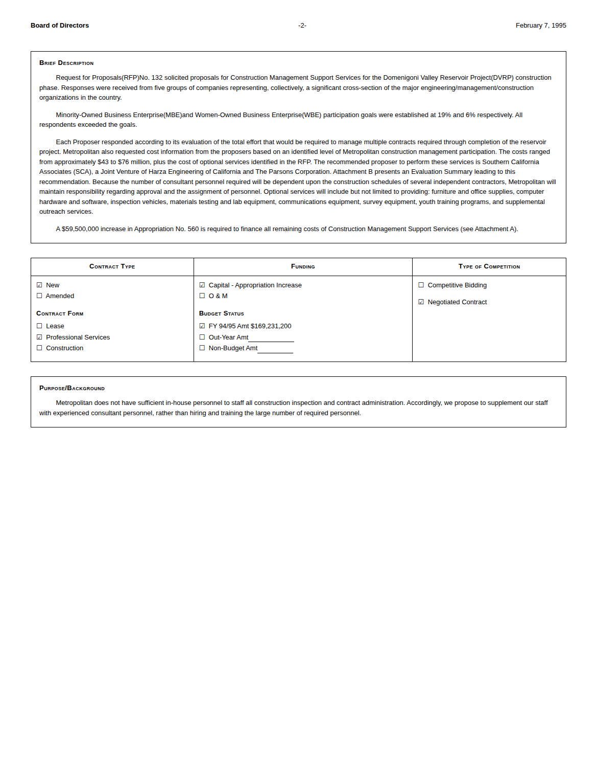Board of Directors
-2-
February 7, 1995
Brief Description
Request for Proposals(RFP)No. 132 solicited proposals for Construction Management Support Services for the Domenigoni Valley Reservoir Project(DVRP) construction phase. Responses were received from five groups of companies representing, collectively, a significant cross-section of the major engineering/management/construction organizations in the country.
Minority-Owned Business Enterprise(MBE)and Women-Owned Business Enterprise(WBE) participation goals were established at 19% and 6% respectively. All respondents exceeded the goals.
Each Proposer responded according to its evaluation of the total effort that would be required to manage multiple contracts required through completion of the reservoir project. Metropolitan also requested cost information from the proposers based on an identified level of Metropolitan construction management participation. The costs ranged from approximately $43 to $76 million, plus the cost of optional services identified in the RFP. The recommended proposer to perform these services is Southern California Associates (SCA), a Joint Venture of Harza Engineering of California and The Parsons Corporation. Attachment B presents an Evaluation Summary leading to this recommendation. Because the number of consultant personnel required will be dependent upon the construction schedules of several independent contractors, Metropolitan will maintain responsibility regarding approval and the assignment of personnel. Optional services will include but not limited to providing: furniture and office supplies, computer hardware and software, inspection vehicles, materials testing and lab equipment, communications equipment, survey equipment, youth training programs, and supplemental outreach services.
A $59,500,000 increase in Appropriation No. 560 is required to finance all remaining costs of Construction Management Support Services (see Attachment A).
| Contract Type | Funding | Type of Competition |
| --- | --- | --- |
| ☑ New ☐ Amended Contract Form ☐ Lease ☑ Professional Services ☐ Construction | ☑ Capital - Appropriation Increase ☐ O & M Budget Status ☑ FY 94/95 Amt $169,231,200 ☐ Out-Year Amt ☐ Non-Budget Amt | ☐ Competitive Bidding ☑ Negotiated Contract |
Purpose/Background
Metropolitan does not have sufficient in-house personnel to staff all construction inspection and contract administration. Accordingly, we propose to supplement our staff with experienced consultant personnel, rather than hiring and training the large number of required personnel.